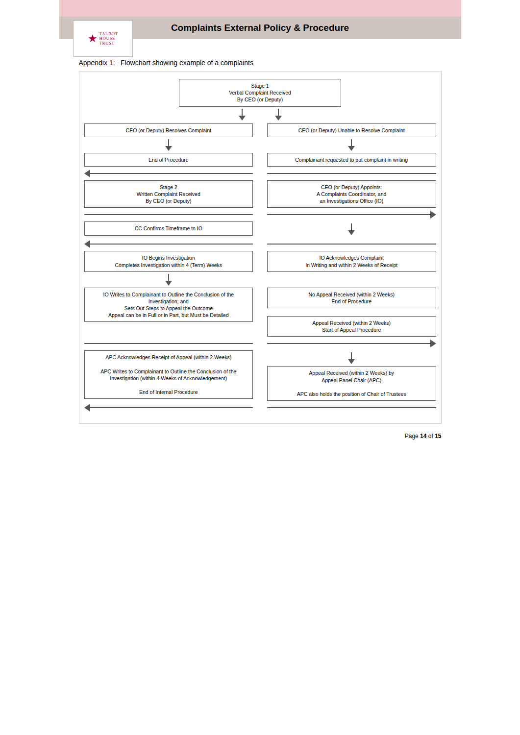★
Talbot
House
Trust
Complaints External Policy & Procedure
Appendix 1: Flowchart showing example of a complaints
Stage 1
Verbal Complaint Received
By CEO (or Deputy)
CEO (or Deputy) Resolves Complaint
End of Procedure
CEO (or Deputy) Unable to Resolve Complaint
Complainant requested to put complaint in writing
Stage 2
Written Complaint Received
By CEO (or Deputy)
CEO (or Deputy) Appoints:
A Complaints Coordinator, and
an Investigations Office (IO)
CC Confirms Timeframe to IO
IO Begins Investigation
Completes Investigation within 4 (Term) Weeks
IO Acknowledges Complaint
In Writing and within 2 Weeks of Receipt
IO Writes to Complainant to Outline the Conclusion of the Investigation; and
Sets Out Steps to Appeal the Outcome
Appeal can be in Full or in Part, but Must be Detailed
No Appeal Received (within 2 Weeks)
End of Procedure
Appeal Received (within 2 Weeks)
Start of Appeal Procedure
APC Acknowledges Receipt of Appeal (within 2 Weeks)
APC Writes to Complainant to Outline the Conclusion of the Investigation (within 4 Weeks of Acknowledgement)
End of Internal Procedure
Appeal Received (within 2 Weeks) by
Appeal Panel Chair (APC)
APC also holds the position of Chair of Trustees
Page 14 of 15